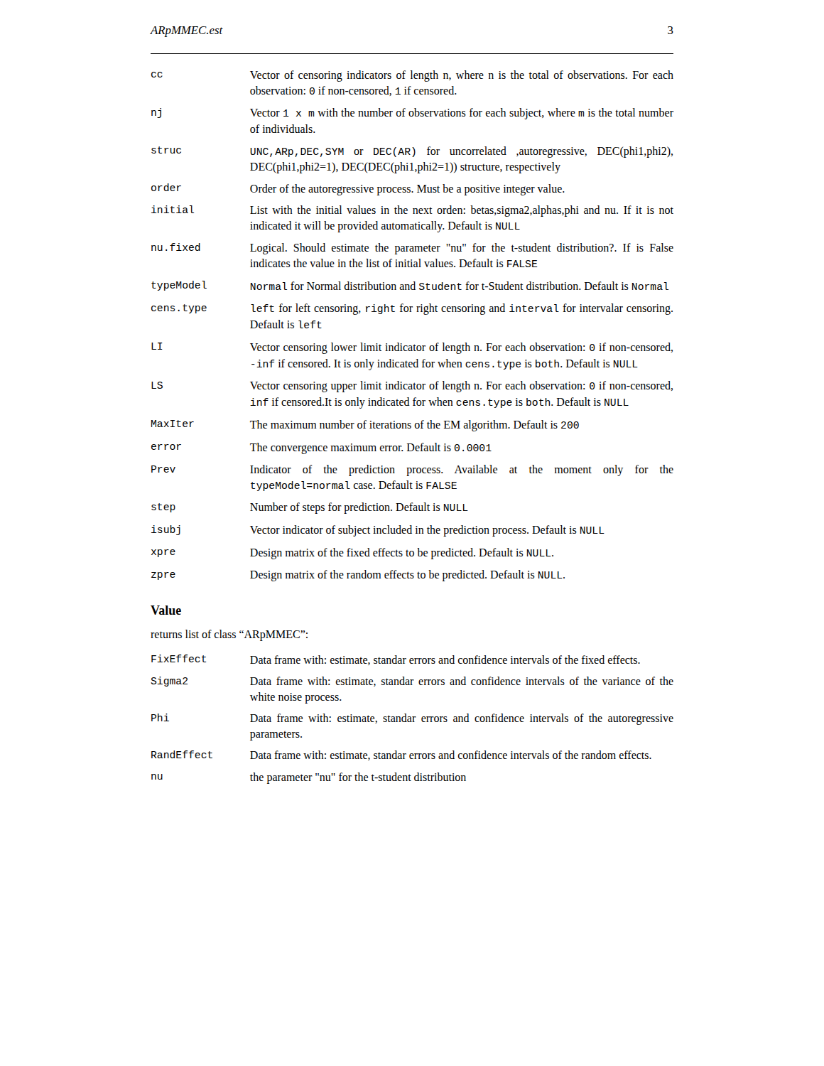ARpMMEC.est 3
cc
Vector of censoring indicators of length n, where n is the total of observations. For each observation: 0 if non-censored, 1 if censored.
nj
Vector 1 x m with the number of observations for each subject, where m is the total number of individuals.
struc
UNC,ARp,DEC,SYM or DEC(AR) for uncorrelated ,autoregressive, DEC(phi1,phi2), DEC(phi1,phi2=1), DEC(DEC(phi1,phi2=1)) structure, respectively
order
Order of the autoregressive process. Must be a positive integer value.
initial
List with the initial values in the next orden: betas,sigma2,alphas,phi and nu. If it is not indicated it will be provided automatically. Default is NULL
nu.fixed
Logical. Should estimate the parameter "nu" for the t-student distribution?. If is False indicates the value in the list of initial values. Default is FALSE
typeModel
Normal for Normal distribution and Student for t-Student distribution. Default is Normal
cens.type
left for left censoring, right for right censoring and interval for intervalar censoring. Default is left
LI
Vector censoring lower limit indicator of length n. For each observation: 0 if non-censored, -inf if censored. It is only indicated for when cens.type is both. Default is NULL
LS
Vector censoring upper limit indicator of length n. For each observation: 0 if non-censored, inf if censored.It is only indicated for when cens.type is both. Default is NULL
MaxIter
The maximum number of iterations of the EM algorithm. Default is 200
error
The convergence maximum error. Default is 0.0001
Prev
Indicator of the prediction process. Available at the moment only for the typeModel=normal case. Default is FALSE
step
Number of steps for prediction. Default is NULL
isubj
Vector indicator of subject included in the prediction process. Default is NULL
xpre
Design matrix of the fixed effects to be predicted. Default is NULL.
zpre
Design matrix of the random effects to be predicted. Default is NULL.
Value
returns list of class “ARpMMEC”:
FixEffect
Data frame with: estimate, standar errors and confidence intervals of the fixed effects.
Sigma2
Data frame with: estimate, standar errors and confidence intervals of the variance of the white noise process.
Phi
Data frame with: estimate, standar errors and confidence intervals of the autoregressive parameters.
RandEffect
Data frame with: estimate, standar errors and confidence intervals of the random effects.
nu
the parameter "nu" for the t-student distribution